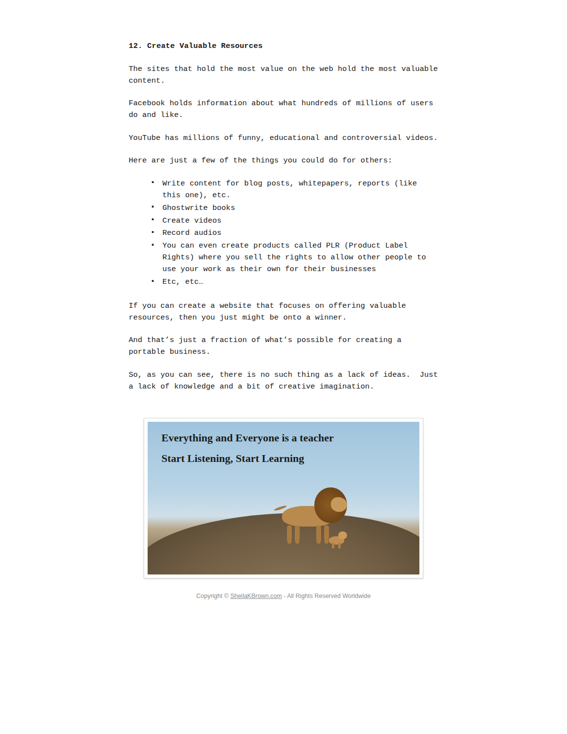12. Create Valuable Resources
The sites that hold the most value on the web hold the most valuable content.
Facebook holds information about what hundreds of millions of users do and like.
YouTube has millions of funny, educational and controversial videos.
Here are just a few of the things you could do for others:
Write content for blog posts, whitepapers, reports (like this one), etc.
Ghostwrite books
Create videos
Record audios
You can even create products called PLR (Product Label Rights) where you sell the rights to allow other people to use your work as their own for their businesses
Etc, etc…
If you can create a website that focuses on offering valuable resources, then you just might be onto a winner.
And that’s just a fraction of what’s possible for creating a portable business.
So, as you can see, there is no such thing as a lack of ideas. Just a lack of knowledge and a bit of creative imagination.
Everything and Everyone is a teacher Start Listening, Start Learning
Copyright © SheilaKBrown.com - All Rights Reserved Worldwide